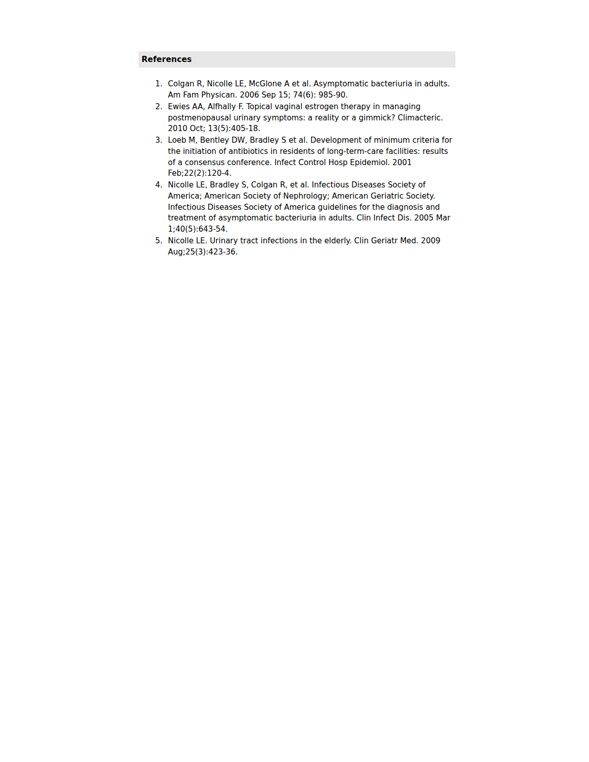References
Colgan R, Nicolle LE, McGlone A et al. Asymptomatic bacteriuria in adults. Am Fam Physican. 2006 Sep 15; 74(6): 985-90.
Ewies AA, Alfhally F. Topical vaginal estrogen therapy in managing postmenopausal urinary symptoms: a reality or a gimmick? Climacteric. 2010 Oct; 13(5):405-18.
Loeb M, Bentley DW, Bradley S et al. Development of minimum criteria for the initiation of antibiotics in residents of long-term-care facilities: results of a consensus conference. Infect Control Hosp Epidemiol. 2001 Feb;22(2):120-4.
Nicolle LE, Bradley S, Colgan R, et al. Infectious Diseases Society of America; American Society of Nephrology; American Geriatric Society. Infectious Diseases Society of America guidelines for the diagnosis and treatment of asymptomatic bacteriuria in adults. Clin Infect Dis. 2005 Mar 1;40(5):643-54.
Nicolle LE. Urinary tract infections in the elderly. Clin Geriatr Med. 2009 Aug;25(3):423-36.